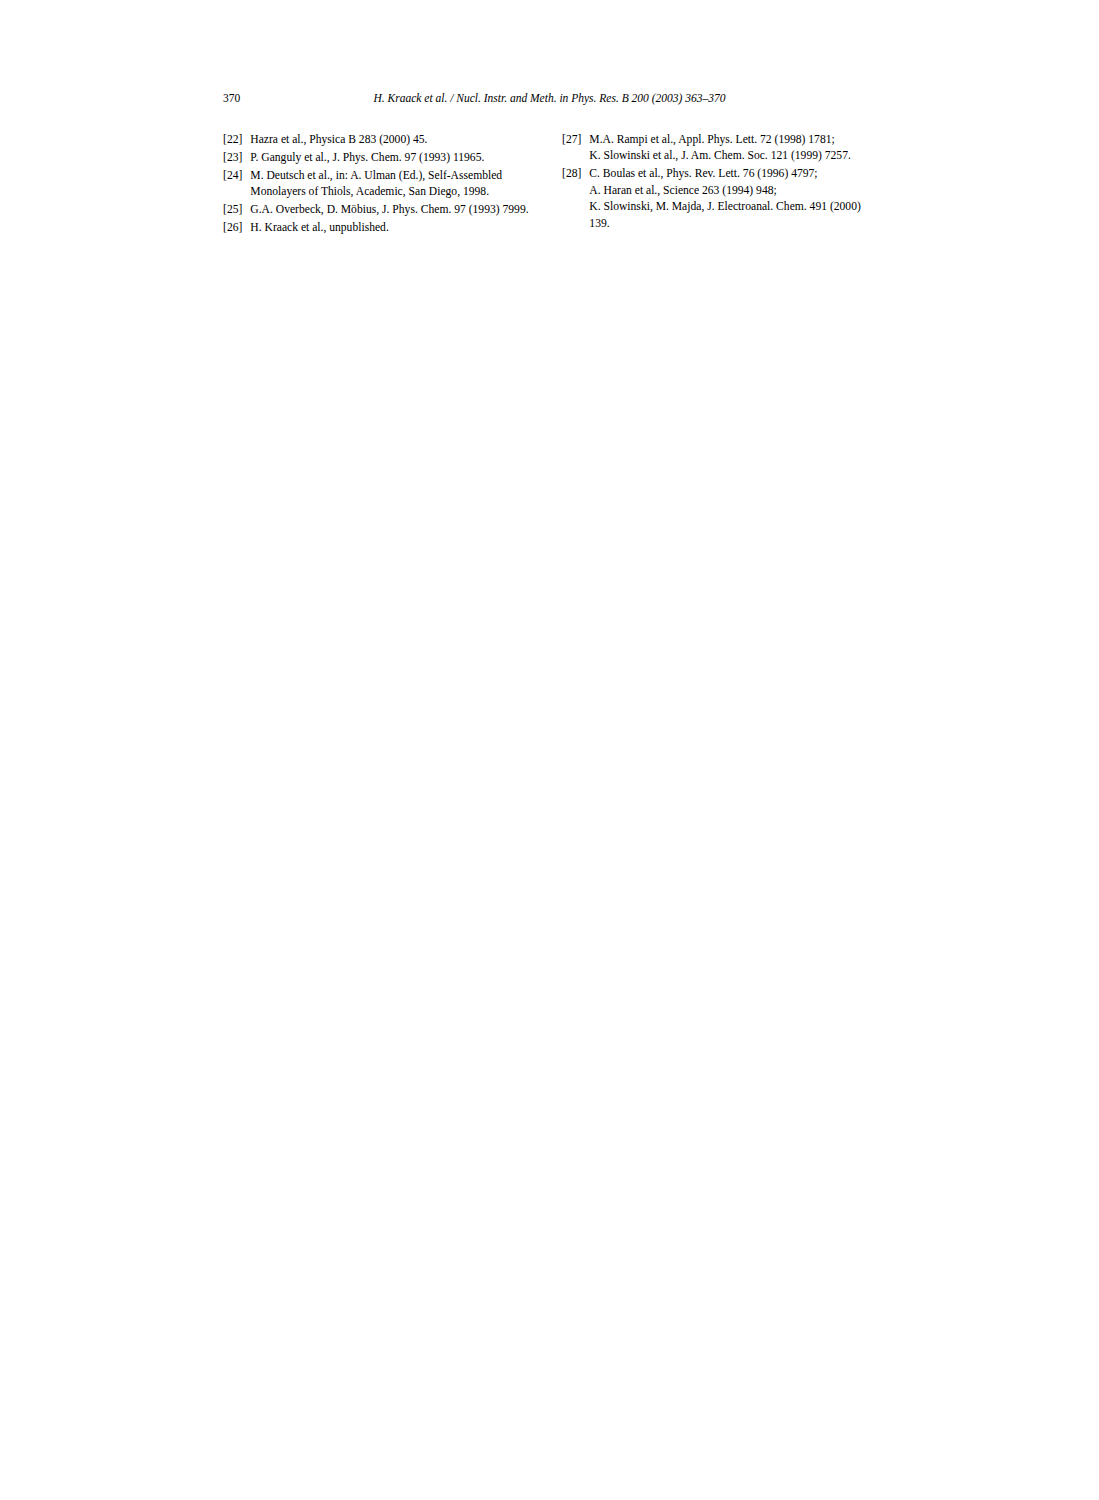370
H. Kraack et al. / Nucl. Instr. and Meth. in Phys. Res. B 200 (2003) 363–370
[22] Hazra et al., Physica B 283 (2000) 45.
[23] P. Ganguly et al., J. Phys. Chem. 97 (1993) 11965.
[24] M. Deutsch et al., in: A. Ulman (Ed.), Self-Assembled Monolayers of Thiols, Academic, San Diego, 1998.
[25] G.A. Overbeck, D. Möbius, J. Phys. Chem. 97 (1993) 7999.
[26] H. Kraack et al., unpublished.
[27] M.A. Rampi et al., Appl. Phys. Lett. 72 (1998) 1781; K. Slowinski et al., J. Am. Chem. Soc. 121 (1999) 7257.
[28] C. Boulas et al., Phys. Rev. Lett. 76 (1996) 4797; A. Haran et al., Science 263 (1994) 948; K. Slowinski, M. Majda, J. Electroanal. Chem. 491 (2000) 139.